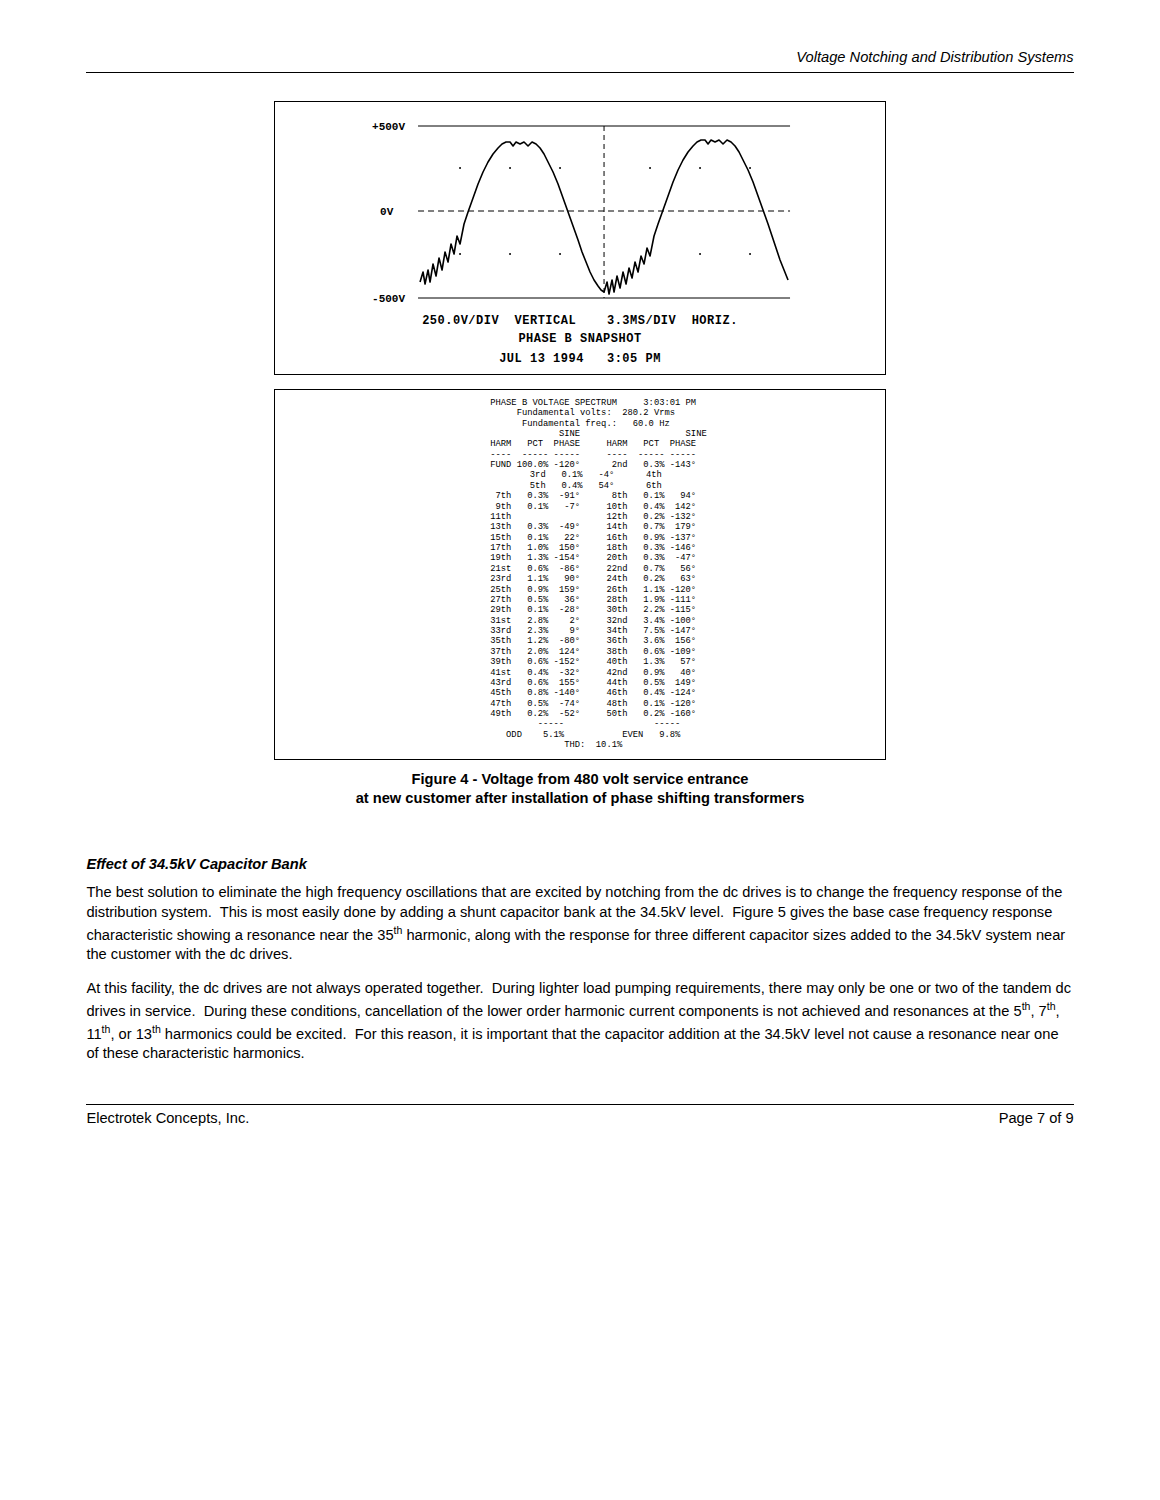Voltage Notching and Distribution Systems
+500V 0V -500V
250.0V/DIV VERTICAL 3.3MS/DIV HORIZ.
PHASE B SNAPSHOT
JUL 13 1994 3:05 PM
     PHASE B VOLTAGE SPECTRUM     3:03:01 PM
      Fundamental volts:  280.2 Vrms
      Fundamental freq.:   60.0 Hz
                    SINE                    SINE
     HARM   PCT  PHASE     HARM   PCT  PHASE
     ----  ----- -----     ----  ----- -----
     FUND 100.0% -120°      2nd   0.3% -143°
      3rd   0.1%   -4°      4th
      5th   0.4%   54°      6th
      7th   0.3%  -91°      8th   0.1%   94°
      9th   0.1%   -7°     10th   0.4%  142°
     11th                  12th   0.2% -132°
     13th   0.3%  -49°     14th   0.7%  179°
     15th   0.1%   22°     16th   0.9% -137°
     17th   1.0%  150°     18th   0.3% -146°
     19th   1.3% -154°     20th   0.3%  -47°
     21st   0.6%  -86°     22nd   0.7%   56°
     23rd   1.1%   90°     24th   0.2%   63°
     25th   0.9%  159°     26th   1.1% -120°
     27th   0.5%   36°     28th   1.9% -111°
     29th   0.1%  -28°     30th   2.2% -115°
     31st   2.8%    2°     32nd   3.4% -100°
     33rd   2.3%    9°     34th   7.5% -147°
     35th   1.2%  -80°     36th   3.6%  156°
     37th   2.0%  124°     38th   0.6% -109°
     39th   0.6% -152°     40th   1.3%   57°
     41st   0.4%  -32°     42nd   0.9%   40°
     43rd   0.6%  155°     44th   0.5%  149°
     45th   0.8% -140°     46th   0.4% -124°
     47th   0.5%  -74°     48th   0.1% -120°
     49th   0.2%  -52°     50th   0.2% -160°
           -----                 -----
     ODD    5.1%           EVEN   9.8%
     THD:  10.1%
Figure 4 - Voltage from 480 volt service entrance
at new customer after installation of phase shifting transformers
Effect of 34.5kV Capacitor Bank
The best solution to eliminate the high frequency oscillations that are excited by notching from the dc drives is to change the frequency response of the distribution system. This is most easily done by adding a shunt capacitor bank at the 34.5kV level. Figure 5 gives the base case frequency response characteristic showing a resonance near the 35th harmonic, along with the response for three different capacitor sizes added to the 34.5kV system near the customer with the dc drives.
At this facility, the dc drives are not always operated together. During lighter load pumping requirements, there may only be one or two of the tandem dc drives in service. During these conditions, cancellation of the lower order harmonic current components is not achieved and resonances at the 5th, 7th, 11th, or 13th harmonics could be excited. For this reason, it is important that the capacitor addition at the 34.5kV level not cause a resonance near one of these characteristic harmonics.
Electrotek Concepts, Inc. Page 7 of 9